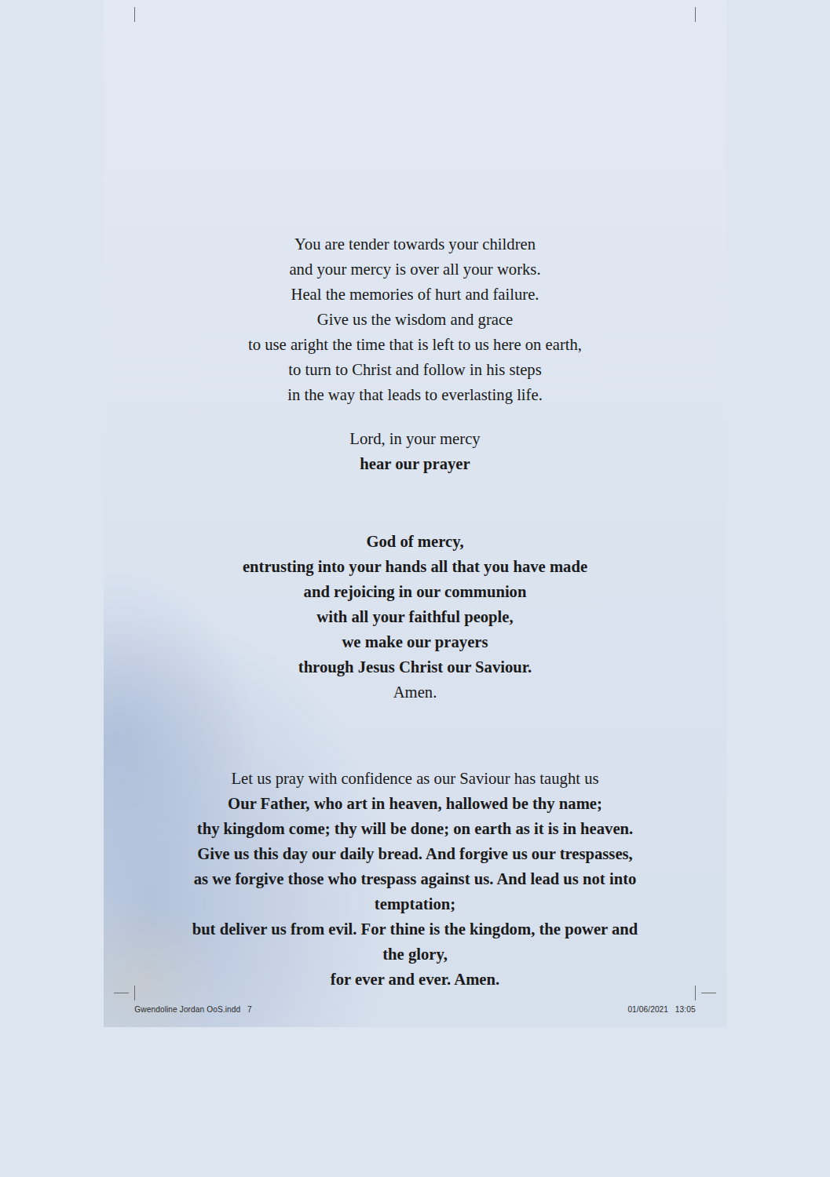You are tender towards your children
and your mercy is over all your works.
Heal the memories of hurt and failure.
Give us the wisdom and grace
to use aright the time that is left to us here on earth,
to turn to Christ and follow in his steps
in the way that leads to everlasting life.
Lord, in your mercy
hear our prayer
God of mercy,
entrusting into your hands all that you have made
and rejoicing in our communion
with all your faithful people,
we make our prayers
through Jesus Christ our Saviour.
Amen.
Let us pray with confidence as our Saviour has taught us
Our Father, who art in heaven, hallowed be thy name;
thy kingdom come; thy will be done; on earth as it is in heaven.
Give us this day our daily bread. And forgive us our trespasses,
as we forgive those who trespass against us. And lead us not into temptation;
but deliver us from evil. For thine is the kingdom, the power and the glory,
for ever and ever. Amen.
Gwendoline Jordan OoS.indd 7 01/06/2021 13:05